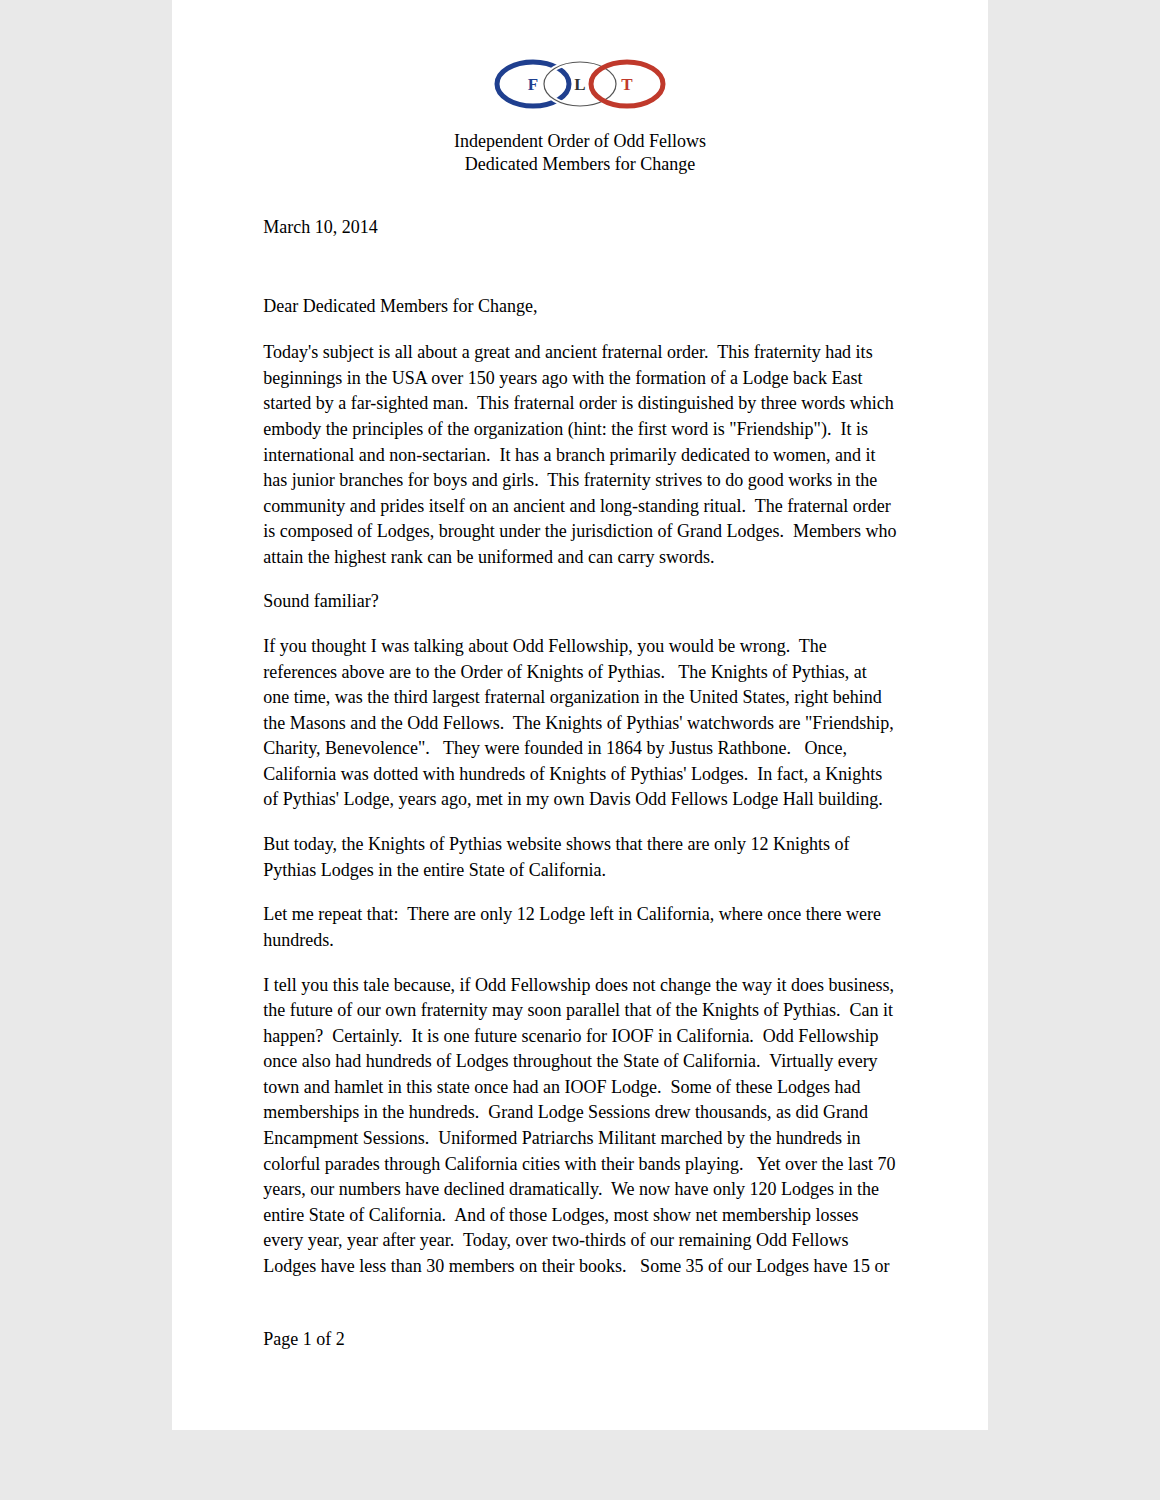F L T
Independent Order of Odd Fellows
Dedicated Members for Change
March 10, 2014
Dear Dedicated Members for Change,
Today's subject is all about a great and ancient fraternal order. This fraternity had its beginnings in the USA over 150 years ago with the formation of a Lodge back East started by a far-sighted man. This fraternal order is distinguished by three words which embody the principles of the organization (hint: the first word is "Friendship"). It is international and non-sectarian. It has a branch primarily dedicated to women, and it has junior branches for boys and girls. This fraternity strives to do good works in the community and prides itself on an ancient and long-standing ritual. The fraternal order is composed of Lodges, brought under the jurisdiction of Grand Lodges. Members who attain the highest rank can be uniformed and can carry swords.
Sound familiar?
If you thought I was talking about Odd Fellowship, you would be wrong. The references above are to the Order of Knights of Pythias. The Knights of Pythias, at one time, was the third largest fraternal organization in the United States, right behind the Masons and the Odd Fellows. The Knights of Pythias' watchwords are "Friendship, Charity, Benevolence". They were founded in 1864 by Justus Rathbone. Once, California was dotted with hundreds of Knights of Pythias' Lodges. In fact, a Knights of Pythias' Lodge, years ago, met in my own Davis Odd Fellows Lodge Hall building.
But today, the Knights of Pythias website shows that there are only 12 Knights of Pythias Lodges in the entire State of California.
Let me repeat that: There are only 12 Lodge left in California, where once there were hundreds.
I tell you this tale because, if Odd Fellowship does not change the way it does business, the future of our own fraternity may soon parallel that of the Knights of Pythias. Can it happen? Certainly. It is one future scenario for IOOF in California. Odd Fellowship once also had hundreds of Lodges throughout the State of California. Virtually every town and hamlet in this state once had an IOOF Lodge. Some of these Lodges had memberships in the hundreds. Grand Lodge Sessions drew thousands, as did Grand Encampment Sessions. Uniformed Patriarchs Militant marched by the hundreds in colorful parades through California cities with their bands playing. Yet over the last 70 years, our numbers have declined dramatically. We now have only 120 Lodges in the entire State of California. And of those Lodges, most show net membership losses every year, year after year. Today, over two-thirds of our remaining Odd Fellows Lodges have less than 30 members on their books. Some 35 of our Lodges have 15 or
Page 1 of 2